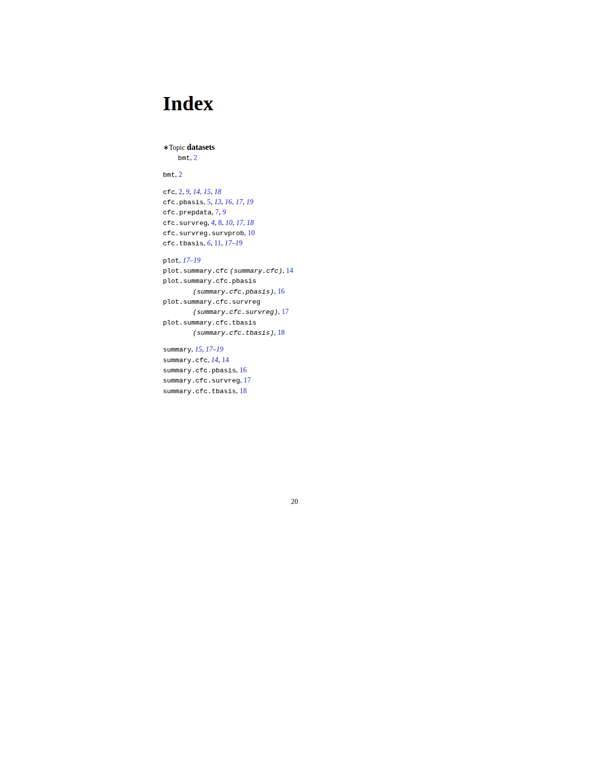Index
∗Topic datasets
bmt, 2
bmt, 2
cfc, 2, 9, 14, 15, 18
cfc.pbasis, 5, 13, 16, 17, 19
cfc.prepdata, 7, 9
cfc.survreg, 4, 8, 10, 17, 18
cfc.survreg.survprob, 10
cfc.tbasis, 6, 11, 17–19
plot, 17–19
plot.summary.cfc (summary.cfc), 14
plot.summary.cfc.pbasis
(summary.cfc.pbasis), 16
plot.summary.cfc.survreg
(summary.cfc.survreg), 17
plot.summary.cfc.tbasis
(summary.cfc.tbasis), 18
summary, 15, 17–19
summary.cfc, 14, 14
summary.cfc.pbasis, 16
summary.cfc.survreg, 17
summary.cfc.tbasis, 18
20